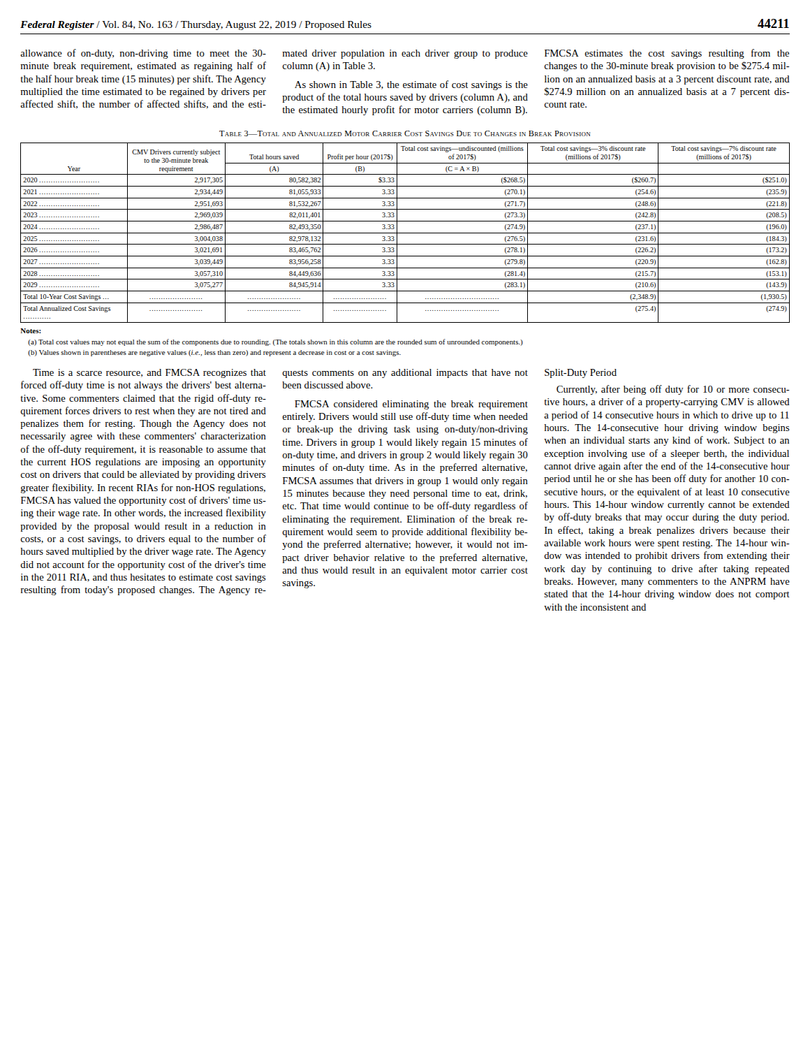Federal Register / Vol. 84, No. 163 / Thursday, August 22, 2019 / Proposed Rules
44211
allowance of on-duty, non-driving time to meet the 30-minute break requirement, estimated as regaining half of the half hour break time (15 minutes) per shift. The Agency multiplied the time estimated to be regained by drivers per affected shift, the number of affected shifts, and the estimated driver population in each driver group to produce column (A) in Table 3.
As shown in Table 3, the estimate of cost savings is the product of the total hours saved by drivers (column A), and the estimated hourly profit for motor carriers (column B). FMCSA estimates the cost savings resulting from the changes to the 30-minute break provision to be $275.4 million on an annualized basis at a 3 percent discount rate, and $274.9 million on an annualized basis at a 7 percent discount rate.
Table 3—Total and Annualized Motor Carrier Cost Savings Due to Changes in Break Provision
| Year | CMV Drivers currently subject to the 30-minute break requirement | Total hours saved | Profit per hour (2017$) | Total cost savings—undiscounted (millions of 2017$) | Total cost savings—3% discount rate (millions of 2017$) | Total cost savings—7% discount rate (millions of 2017$) |
| --- | --- | --- | --- | --- | --- | --- |
| (A) | (B) | (C = A × B) | | |
| 2020 .......................... | 2,917,305 | 80,582,382 | $3.33 | ($268.5) | ($260.7) | ($251.0) |
| 2021 .......................... | 2,934,449 | 81,055,933 | 3.33 | (270.1) | (254.6) | (235.9) |
| 2022 .......................... | 2,951,693 | 81,532,267 | 3.33 | (271.7) | (248.6) | (221.8) |
| 2023 .......................... | 2,969,039 | 82,011,401 | 3.33 | (273.3) | (242.8) | (208.5) |
| 2024 .......................... | 2,986,487 | 82,493,350 | 3.33 | (274.9) | (237.1) | (196.0) |
| 2025 .......................... | 3,004,038 | 82,978,132 | 3.33 | (276.5) | (231.6) | (184.3) |
| 2026 .......................... | 3,021,691 | 83,465,762 | 3.33 | (278.1) | (226.2) | (173.2) |
| 2027 .......................... | 3,039,449 | 83,956,258 | 3.33 | (279.8) | (220.9) | (162.8) |
| 2028 .......................... | 3,057,310 | 84,449,636 | 3.33 | (281.4) | (215.7) | (153.1) |
| 2029 .......................... | 3,075,277 | 84,945,914 | 3.33 | (283.1) | (210.6) | (143.9) |
| Total 10-Year Cost Savings ... | ....................... | ....................... | ....................... | ................................ | (2,348.9) | (1,930.5) |
| Total Annualized Cost Savings ............ | ....................... | ....................... | ....................... | ................................ | (275.4) | (274.9) |
Notes:
(a) Total cost values may not equal the sum of the components due to rounding. (The totals shown in this column are the rounded sum of unrounded components.)
(b) Values shown in parentheses are negative values (i.e., less than zero) and represent a decrease in cost or a cost savings.
Time is a scarce resource, and FMCSA recognizes that forced off-duty time is not always the drivers' best alternative. Some commenters claimed that the rigid off-duty requirement forces drivers to rest when they are not tired and penalizes them for resting. Though the Agency does not necessarily agree with these commenters' characterization of the off-duty requirement, it is reasonable to assume that the current HOS regulations are imposing an opportunity cost on drivers that could be alleviated by providing drivers greater flexibility. In recent RIAs for non-HOS regulations, FMCSA has valued the opportunity cost of drivers' time using their wage rate. In other words, the increased flexibility provided by the proposal would result in a reduction in costs, or a cost savings, to drivers equal to the number of hours saved multiplied by the driver wage rate. The Agency did not account for the opportunity cost of the driver's time in the 2011 RIA, and thus hesitates to estimate cost savings resulting from today's proposed changes. The Agency requests comments on any additional impacts that have not been discussed above.
FMCSA considered eliminating the break requirement entirely. Drivers would still use off-duty time when needed or break-up the driving task using on-duty/non-driving time. Drivers in group 1 would likely regain 15 minutes of on-duty time, and drivers in group 2 would likely regain 30 minutes of on-duty time. As in the preferred alternative, FMCSA assumes that drivers in group 1 would only regain 15 minutes because they need personal time to eat, drink, etc. That time would continue to be off-duty regardless of eliminating the requirement. Elimination of the break requirement would seem to provide additional flexibility beyond the preferred alternative; however, it would not impact driver behavior relative to the preferred alternative, and thus would result in an equivalent motor carrier cost savings.
Split-Duty Period
Currently, after being off duty for 10 or more consecutive hours, a driver of a property-carrying CMV is allowed a period of 14 consecutive hours in which to drive up to 11 hours. The 14-consecutive hour driving window begins when an individual starts any kind of work. Subject to an exception involving use of a sleeper berth, the individual cannot drive again after the end of the 14-consecutive hour period until he or she has been off duty for another 10 consecutive hours, or the equivalent of at least 10 consecutive hours. This 14-hour window currently cannot be extended by off-duty breaks that may occur during the duty period. In effect, taking a break penalizes drivers because their available work hours were spent resting. The 14-hour window was intended to prohibit drivers from extending their work day by continuing to drive after taking repeated breaks. However, many commenters to the ANPRM have stated that the 14-hour driving window does not comport with the inconsistent and